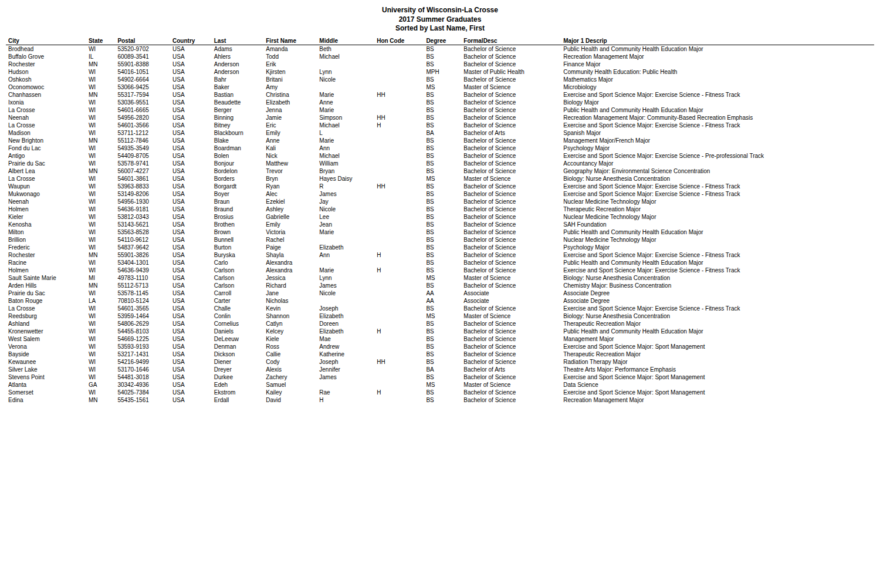University of Wisconsin-La Crosse
2017 Summer Graduates
Sorted by Last Name, First
| City | State | Postal | Country | Last | First Name | Middle | Hon Code | Degree | FormalDesc | Major 1 Descrip |
| --- | --- | --- | --- | --- | --- | --- | --- | --- | --- | --- |
| Brodhead | WI | 53520-9702 | USA | Adams | Amanda | Beth | | BS | Bachelor of Science | Public Health and Community Health Education Major |
| Buffalo Grove | IL | 60089-3541 | USA | Ahlers | Todd | Michael | | BS | Bachelor of Science | Recreation Management Major |
| Rochester | MN | 55901-8388 | USA | Anderson | Erik | | | BS | Bachelor of Science | Finance Major |
| Hudson | WI | 54016-1051 | USA | Anderson | Kjirsten | Lynn | | MPH | Master of Public Health | Community Health Education: Public Health |
| Oshkosh | WI | 54902-6664 | USA | Bahr | Britani | Nicole | | BS | Bachelor of Science | Mathematics Major |
| Oconomowoc | WI | 53066-9425 | USA | Baker | Amy | | | MS | Master of Science | Microbiology |
| Chanhassen | MN | 55317-7594 | USA | Bastian | Christina | Marie | HH | BS | Bachelor of Science | Exercise and Sport Science Major: Exercise Science - Fitness Track |
| Ixonia | WI | 53036-9551 | USA | Beaudette | Elizabeth | Anne | | BS | Bachelor of Science | Biology Major |
| La Crosse | WI | 54601-6665 | USA | Berger | Jenna | Marie | | BS | Bachelor of Science | Public Health and Community Health Education Major |
| Neenah | WI | 54956-2820 | USA | Binning | Jamie | Simpson | HH | BS | Bachelor of Science | Recreation Management Major: Community-Based Recreation Emphasis |
| La Crosse | WI | 54601-3566 | USA | Bitney | Eric | Michael | H | BS | Bachelor of Science | Exercise and Sport Science Major: Exercise Science - Fitness Track |
| Madison | WI | 53711-1212 | USA | Blackbourn | Emily | L | | BA | Bachelor of Arts | Spanish Major |
| New Brighton | MN | 55112-7846 | USA | Blake | Anne | Marie | | BS | Bachelor of Science | Management Major/French Major |
| Fond du Lac | WI | 54935-3549 | USA | Boardman | Kali | Ann | | BS | Bachelor of Science | Psychology Major |
| Antigo | WI | 54409-8705 | USA | Bolen | Nick | Michael | | BS | Bachelor of Science | Exercise and Sport Science Major: Exercise Science - Pre-professional Track |
| Prairie du Sac | WI | 53578-9741 | USA | Bonjour | Matthew | William | | BS | Bachelor of Science | Accountancy Major |
| Albert Lea | MN | 56007-4227 | USA | Bordelon | Trevor | Bryan | | BS | Bachelor of Science | Geography Major: Environmental Science Concentration |
| La Crosse | WI | 54601-3861 | USA | Borders | Bryn | Hayes Daisy | | MS | Master of Science | Biology: Nurse Anesthesia Concentration |
| Waupun | WI | 53963-8833 | USA | Borgardt | Ryan | R | HH | BS | Bachelor of Science | Exercise and Sport Science Major: Exercise Science - Fitness Track |
| Mukwonago | WI | 53149-8206 | USA | Boyer | Alec | James | | BS | Bachelor of Science | Exercise and Sport Science Major: Exercise Science - Fitness Track |
| Neenah | WI | 54956-1930 | USA | Braun | Ezekiel | Jay | | BS | Bachelor of Science | Nuclear Medicine Technology Major |
| Holmen | WI | 54636-9181 | USA | Braund | Ashley | Nicole | | BS | Bachelor of Science | Therapeutic Recreation Major |
| Kieler | WI | 53812-0343 | USA | Brosius | Gabrielle | Lee | | BS | Bachelor of Science | Nuclear Medicine Technology Major |
| Kenosha | WI | 53143-5621 | USA | Brothen | Emily | Jean | | BS | Bachelor of Science | SAH Foundation |
| Milton | WI | 53563-8528 | USA | Brown | Victoria | Marie | | BS | Bachelor of Science | Public Health and Community Health Education Major |
| Brillion | WI | 54110-9612 | USA | Bunnell | Rachel | | | BS | Bachelor of Science | Nuclear Medicine Technology Major |
| Frederic | WI | 54837-9642 | USA | Burton | Paige | Elizabeth | | BS | Bachelor of Science | Psychology Major |
| Rochester | MN | 55901-3826 | USA | Buryska | Shayla | Ann | H | BS | Bachelor of Science | Exercise and Sport Science Major: Exercise Science - Fitness Track |
| Racine | WI | 53404-1301 | USA | Carlo | Alexandra | | | BS | Bachelor of Science | Public Health and Community Health Education Major |
| Holmen | WI | 54636-9439 | USA | Carlson | Alexandra | Marie | H | BS | Bachelor of Science | Exercise and Sport Science Major: Exercise Science - Fitness Track |
| Sault Sainte Marie | MI | 49783-1110 | USA | Carlson | Jessica | Lynn | | MS | Master of Science | Biology: Nurse Anesthesia Concentration |
| Arden Hills | MN | 55112-5713 | USA | Carlson | Richard | James | | BS | Bachelor of Science | Chemistry Major: Business Concentration |
| Prairie du Sac | WI | 53578-1145 | USA | Carroll | Jane | Nicole | | AA | Associate | Associate Degree |
| Baton Rouge | LA | 70810-5124 | USA | Carter | Nicholas | | | AA | Associate | Associate Degree |
| La Crosse | WI | 54601-3565 | USA | Challe | Kevin | Joseph | | BS | Bachelor of Science | Exercise and Sport Science Major: Exercise Science - Fitness Track |
| Reedsburg | WI | 53959-1464 | USA | Conlin | Shannon | Elizabeth | | MS | Master of Science | Biology: Nurse Anesthesia Concentration |
| Ashland | WI | 54806-2629 | USA | Cornelius | Catlyn | Doreen | | BS | Bachelor of Science | Therapeutic Recreation Major |
| Kronenwetter | WI | 54455-8103 | USA | Daniels | Kelcey | Elizabeth | H | BS | Bachelor of Science | Public Health and Community Health Education Major |
| West Salem | WI | 54669-1225 | USA | DeLeeuw | Kiele | Mae | | BS | Bachelor of Science | Management Major |
| Verona | WI | 53593-9193 | USA | Denman | Ross | Andrew | | BS | Bachelor of Science | Exercise and Sport Science Major: Sport Management |
| Bayside | WI | 53217-1431 | USA | Dickson | Callie | Katherine | | BS | Bachelor of Science | Therapeutic Recreation Major |
| Kewaunee | WI | 54216-9499 | USA | Diener | Cody | Joseph | HH | BS | Bachelor of Science | Radiation Therapy Major |
| Silver Lake | WI | 53170-1646 | USA | Dreyer | Alexis | Jennifer | | BA | Bachelor of Arts | Theatre Arts Major: Performance Emphasis |
| Stevens Point | WI | 54481-3018 | USA | Durkee | Zachery | James | | BS | Bachelor of Science | Exercise and Sport Science Major: Sport Management |
| Atlanta | GA | 30342-4936 | USA | Edeh | Samuel | | | MS | Master of Science | Data Science |
| Somerset | WI | 54025-7384 | USA | Ekstrom | Kailey | Rae | H | BS | Bachelor of Science | Exercise and Sport Science Major: Sport Management |
| Edina | MN | 55435-1561 | USA | Erdall | David | H | | BS | Bachelor of Science | Recreation Management Major |